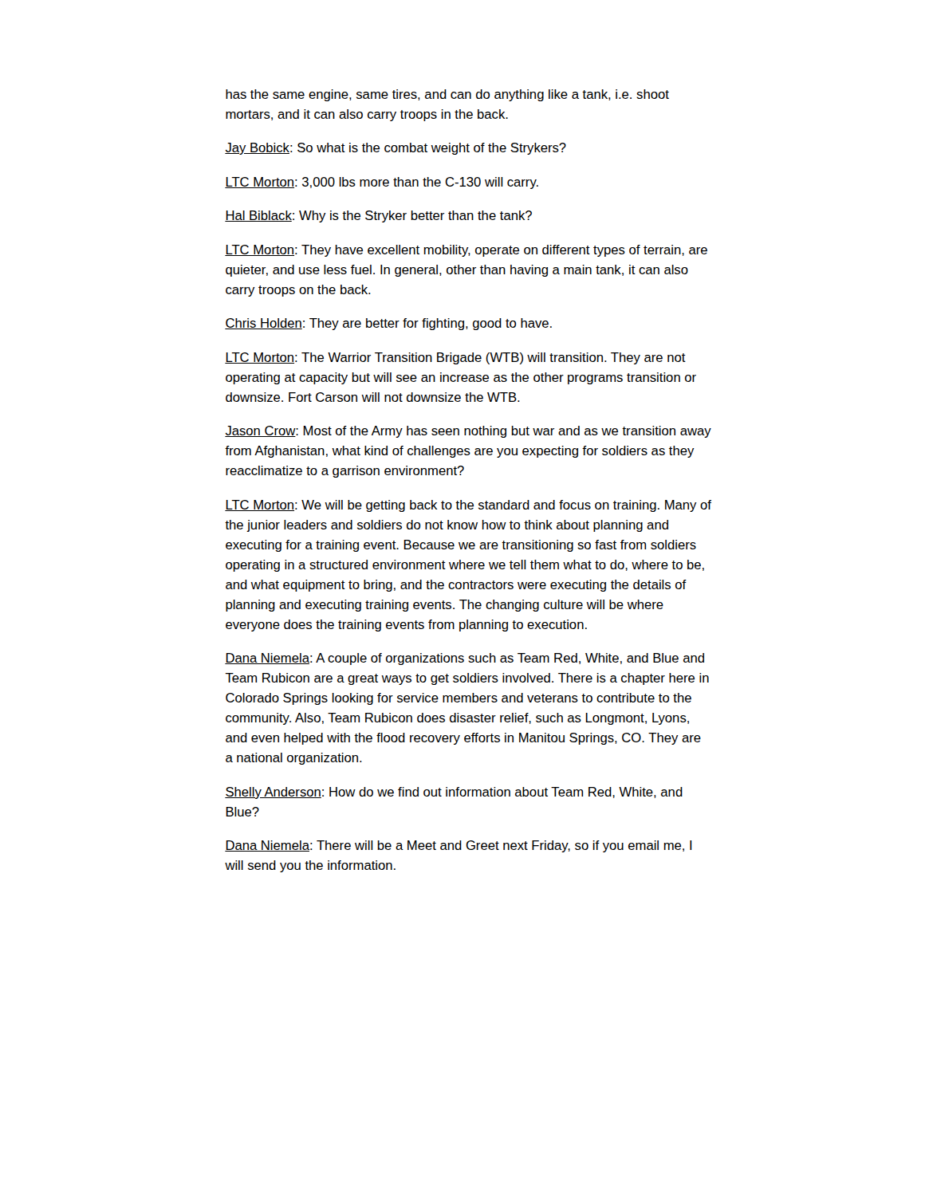has the same engine, same tires, and can do anything like a tank, i.e. shoot mortars, and it can also carry troops in the back.
Jay Bobick: So what is the combat weight of the Strykers?
LTC Morton: 3,000 lbs more than the C-130 will carry.
Hal Biblack: Why is the Stryker better than the tank?
LTC Morton: They have excellent mobility, operate on different types of terrain, are quieter, and use less fuel. In general, other than having a main tank, it can also carry troops on the back.
Chris Holden: They are better for fighting, good to have.
LTC Morton: The Warrior Transition Brigade (WTB) will transition. They are not operating at capacity but will see an increase as the other programs transition or downsize. Fort Carson will not downsize the WTB.
Jason Crow: Most of the Army has seen nothing but war and as we transition away from Afghanistan, what kind of challenges are you expecting for soldiers as they reacclimatize to a garrison environment?
LTC Morton: We will be getting back to the standard and focus on training. Many of the junior leaders and soldiers do not know how to think about planning and executing for a training event. Because we are transitioning so fast from soldiers operating in a structured environment where we tell them what to do, where to be, and what equipment to bring, and the contractors were executing the details of planning and executing training events. The changing culture will be where everyone does the training events from planning to execution.
Dana Niemela: A couple of organizations such as Team Red, White, and Blue and Team Rubicon are a great ways to get soldiers involved. There is a chapter here in Colorado Springs looking for service members and veterans to contribute to the community. Also, Team Rubicon does disaster relief, such as Longmont, Lyons, and even helped with the flood recovery efforts in Manitou Springs, CO. They are a national organization.
Shelly Anderson: How do we find out information about Team Red, White, and Blue?
Dana Niemela: There will be a Meet and Greet next Friday, so if you email me, I will send you the information.